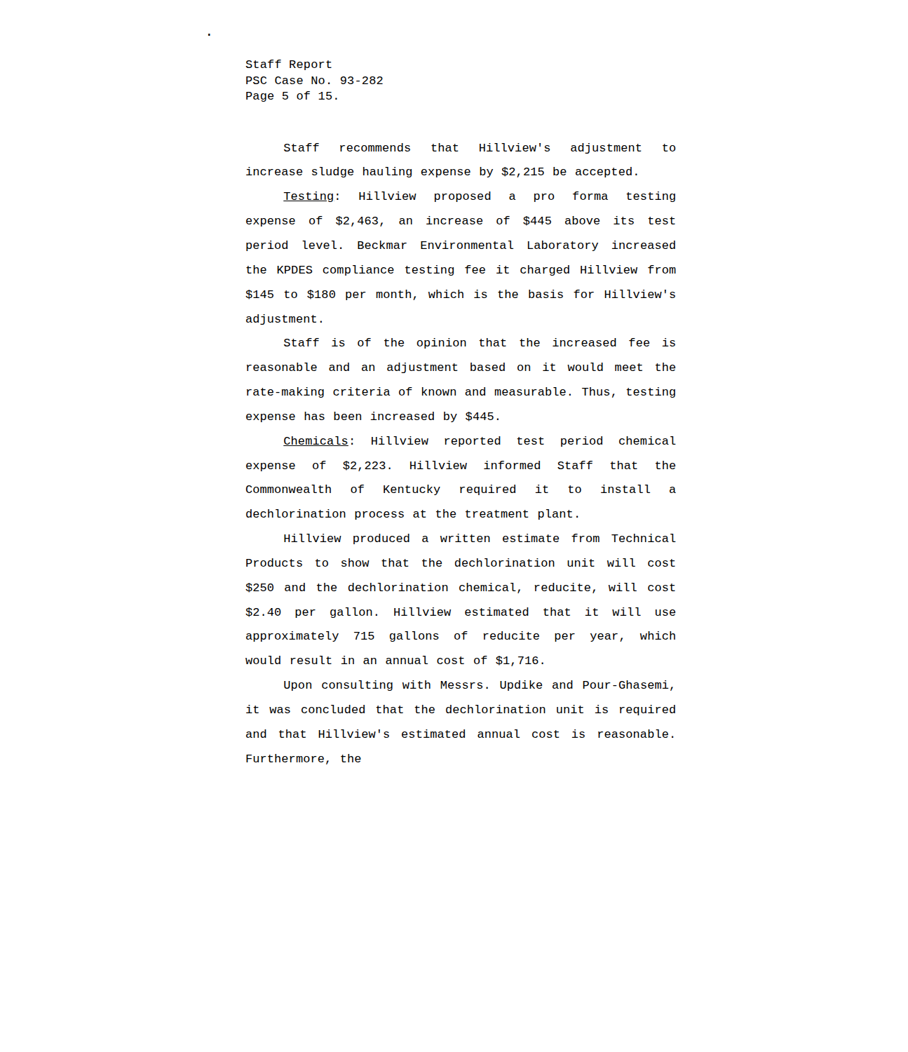·
Staff Report
PSC Case No. 93-282
Page 5 of 15.
Staff recommends that Hillview's adjustment to increase sludge hauling expense by $2,215 be accepted.
Testing: Hillview proposed a pro forma testing expense of $2,463, an increase of $445 above its test period level. Beckmar Environmental Laboratory increased the KPDES compliance testing fee it charged Hillview from $145 to $180 per month, which is the basis for Hillview's adjustment.
Staff is of the opinion that the increased fee is reasonable and an adjustment based on it would meet the rate-making criteria of known and measurable. Thus, testing expense has been increased by $445.
Chemicals: Hillview reported test period chemical expense of $2,223. Hillview informed Staff that the Commonwealth of Kentucky required it to install a dechlorination process at the treatment plant.
Hillview produced a written estimate from Technical Products to show that the dechlorination unit will cost $250 and the dechlorination chemical, reducite, will cost $2.40 per gallon. Hillview estimated that it will use approximately 715 gallons of reducite per year, which would result in an annual cost of $1,716.
Upon consulting with Messrs. Updike and Pour-Ghasemi, it was concluded that the dechlorination unit is required and that Hillview's estimated annual cost is reasonable. Furthermore, the